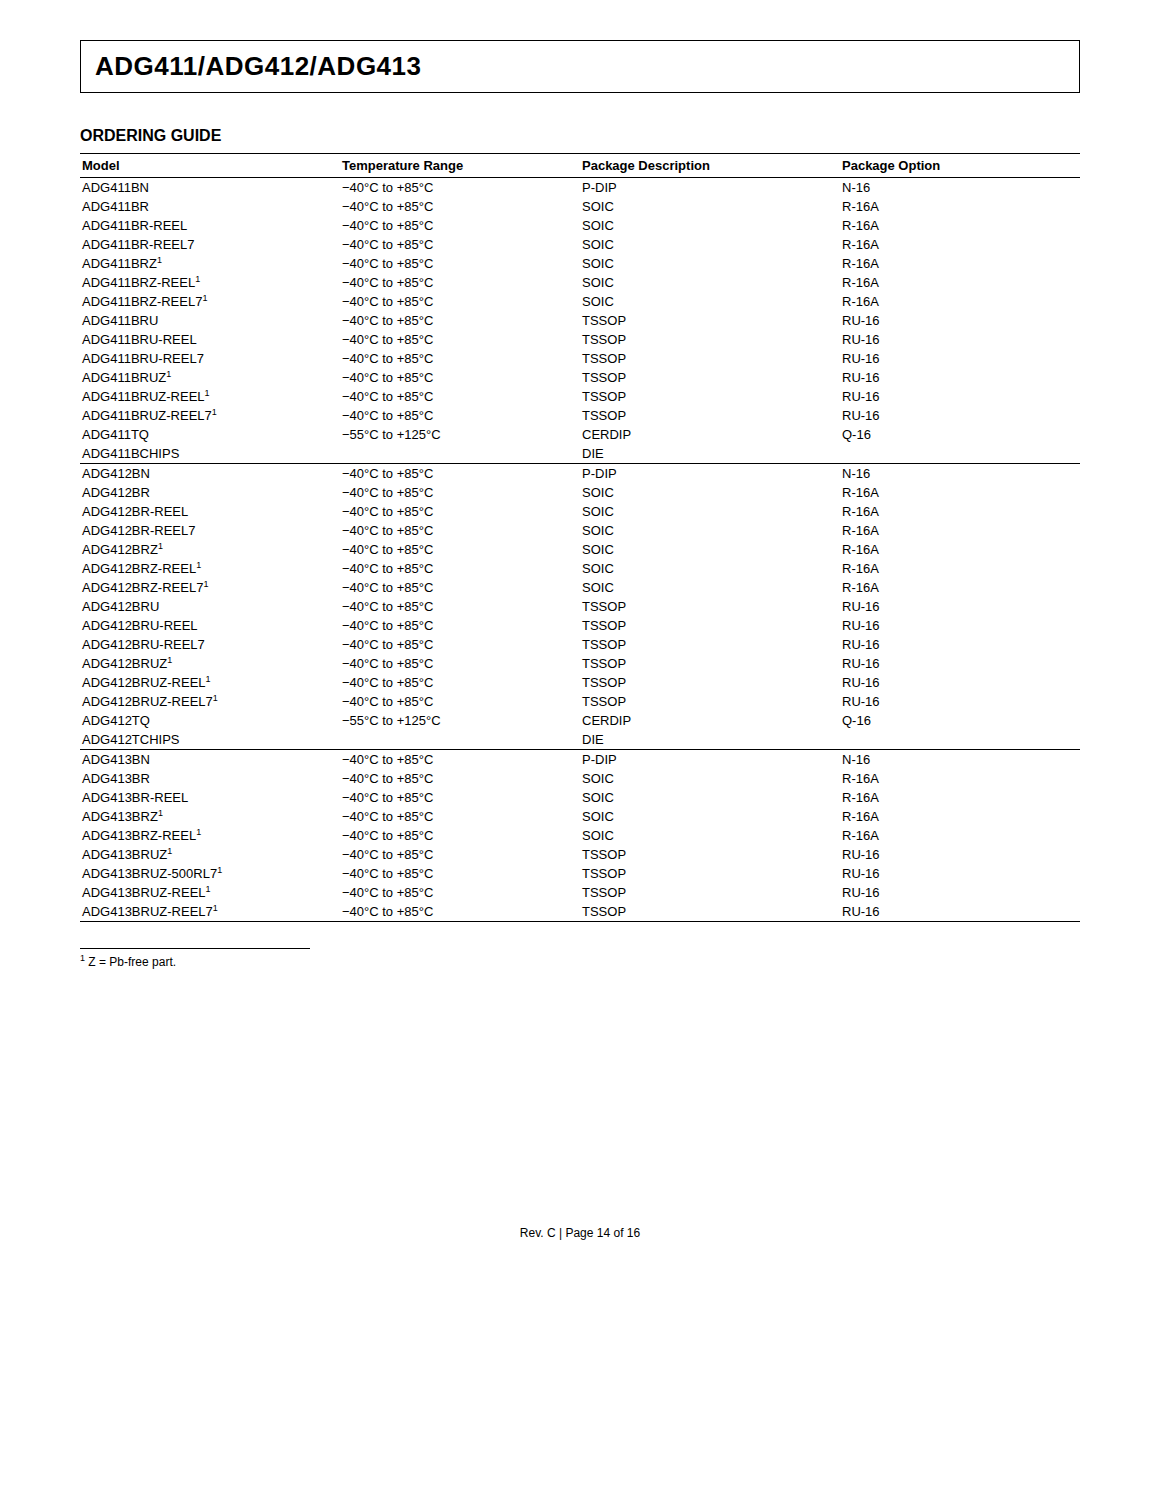ADG411/ADG412/ADG413
ORDERING GUIDE
| Model | Temperature Range | Package Description | Package Option |
| --- | --- | --- | --- |
| ADG411BN | −40°C to +85°C | P-DIP | N-16 |
| ADG411BR | −40°C to +85°C | SOIC | R-16A |
| ADG411BR-REEL | −40°C to +85°C | SOIC | R-16A |
| ADG411BR-REEL7 | −40°C to +85°C | SOIC | R-16A |
| ADG411BRZ 1 | −40°C to +85°C | SOIC | R-16A |
| ADG411BRZ-REEL 1 | −40°C to +85°C | SOIC | R-16A |
| ADG411BRZ-REEL7 1 | −40°C to +85°C | SOIC | R-16A |
| ADG411BRU | −40°C to +85°C | TSSOP | RU-16 |
| ADG411BRU-REEL | −40°C to +85°C | TSSOP | RU-16 |
| ADG411BRU-REEL7 | −40°C to +85°C | TSSOP | RU-16 |
| ADG411BRUZ 1 | −40°C to +85°C | TSSOP | RU-16 |
| ADG411BRUZ-REEL 1 | −40°C to +85°C | TSSOP | RU-16 |
| ADG411BRUZ-REEL7 1 | −40°C to +85°C | TSSOP | RU-16 |
| ADG411TQ | −55°C to +125°C | CERDIP | Q-16 |
| ADG411BCHIPS | | DIE | |
| ADG412BN | −40°C to +85°C | P-DIP | N-16 |
| ADG412BR | −40°C to +85°C | SOIC | R-16A |
| ADG412BR-REEL | −40°C to +85°C | SOIC | R-16A |
| ADG412BR-REEL7 | −40°C to +85°C | SOIC | R-16A |
| ADG412BRZ 1 | −40°C to +85°C | SOIC | R-16A |
| ADG412BRZ-REEL 1 | −40°C to +85°C | SOIC | R-16A |
| ADG412BRZ-REEL7 1 | −40°C to +85°C | SOIC | R-16A |
| ADG412BRU | −40°C to +85°C | TSSOP | RU-16 |
| ADG412BRU-REEL | −40°C to +85°C | TSSOP | RU-16 |
| ADG412BRU-REEL7 | −40°C to +85°C | TSSOP | RU-16 |
| ADG412BRUZ 1 | −40°C to +85°C | TSSOP | RU-16 |
| ADG412BRUZ-REEL 1 | −40°C to +85°C | TSSOP | RU-16 |
| ADG412BRUZ-REEL7 1 | −40°C to +85°C | TSSOP | RU-16 |
| ADG412TQ | −55°C to +125°C | CERDIP | Q-16 |
| ADG412TCHIPS | | DIE | |
| ADG413BN | −40°C to +85°C | P-DIP | N-16 |
| ADG413BR | −40°C to +85°C | SOIC | R-16A |
| ADG413BR-REEL | −40°C to +85°C | SOIC | R-16A |
| ADG413BRZ 1 | −40°C to +85°C | SOIC | R-16A |
| ADG413BRZ-REEL 1 | −40°C to +85°C | SOIC | R-16A |
| ADG413BRUZ 1 | −40°C to +85°C | TSSOP | RU-16 |
| ADG413BRUZ-500RL7 1 | −40°C to +85°C | TSSOP | RU-16 |
| ADG413BRUZ-REEL 1 | −40°C to +85°C | TSSOP | RU-16 |
| ADG413BRUZ-REEL7 1 | −40°C to +85°C | TSSOP | RU-16 |
1 Z = Pb-free part.
Rev. C | Page 14 of 16